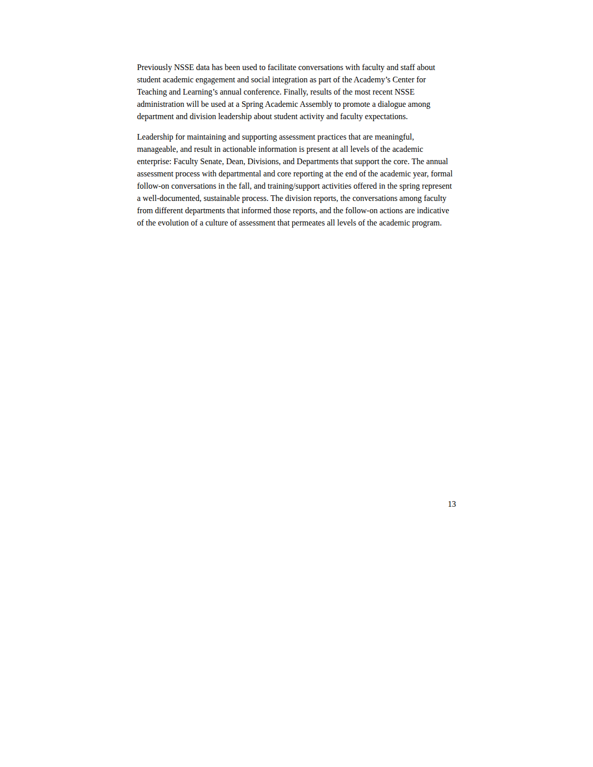Previously NSSE data has been used to facilitate conversations with faculty and staff about student academic engagement and social integration as part of the Academy’s Center for Teaching and Learning’s annual conference. Finally, results of the most recent NSSE administration will be used at a Spring Academic Assembly to promote a dialogue among department and division leadership about student activity and faculty expectations.
Leadership for maintaining and supporting assessment practices that are meaningful, manageable, and result in actionable information is present at all levels of the academic enterprise: Faculty Senate, Dean, Divisions, and Departments that support the core. The annual assessment process with departmental and core reporting at the end of the academic year, formal follow-on conversations in the fall, and training/support activities offered in the spring represent a well-documented, sustainable process. The division reports, the conversations among faculty from different departments that informed those reports, and the follow-on actions are indicative of the evolution of a culture of assessment that permeates all levels of the academic program.
13